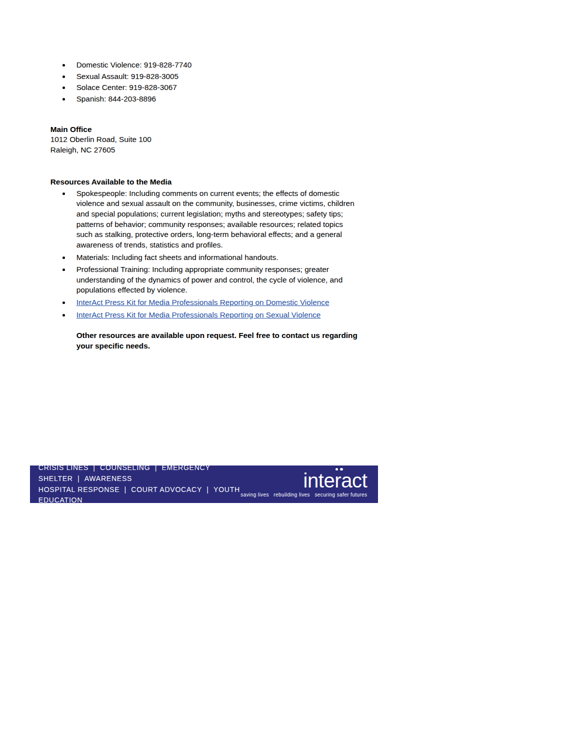Domestic Violence: 919-828-7740
Sexual Assault: 919-828-3005
Solace Center: 919-828-3067
Spanish: 844-203-8896
Main Office
1012 Oberlin Road, Suite 100
Raleigh, NC 27605
Resources Available to the Media
Spokespeople: Including comments on current events; the effects of domestic violence and sexual assault on the community, businesses, crime victims, children and special populations; current legislation; myths and stereotypes; safety tips; patterns of behavior; community responses; available resources; related topics such as stalking, protective orders, long-term behavioral effects; and a general awareness of trends, statistics and profiles.
Materials: Including fact sheets and informational handouts.
Professional Training: Including appropriate community responses; greater understanding of the dynamics of power and control, the cycle of violence, and populations effected by violence.
InterAct Press Kit for Media Professionals Reporting on Domestic Violence
InterAct Press Kit for Media Professionals Reporting on Sexual Violence
Other resources are available upon request. Feel free to contact us regarding your specific needs.
CRISIS LINES | COUNSELING | EMERGENCY SHELTER | AWARENESS
HOSPITAL RESPONSE | COURT ADVOCACY | YOUTH EDUCATION
interact
saving lives rebuilding lives securing safer futures